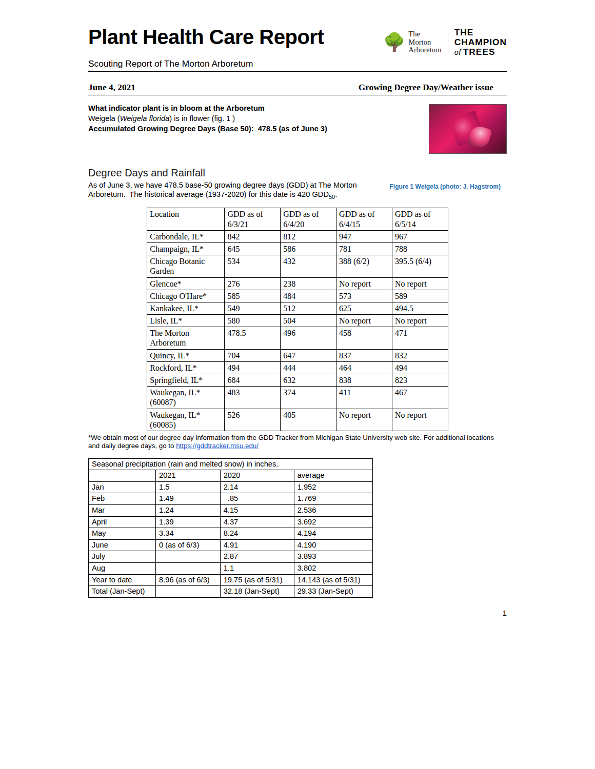Plant Health Care Report
🌳 The
Morton
Arboretum
THE
CHAMPION
of TREES
Scouting Report of The Morton Arboretum
June 4, 2021 Growing Degree Day/Weather issue
What indicator plant is in bloom at the Arboretum
Weigela (Weigela florida) is in flower (fig. 1 )
Accumulated Growing Degree Days (Base 50): 478.5 (as of June 3)
Degree Days and Rainfall
As of June 3, we have 478.5 base-50 growing degree days (GDD) at The Morton
Arboretum. The historical average (1937-2020) for this date is 420 GDD50.
Figure 1 Weigela (photo: J. Hagstrom)
| Location | GDD as of 6/3/21 | GDD as of 6/4/20 | GDD as of 6/4/15 | GDD as of 6/5/14 |
| --- | --- | --- | --- | --- |
| Carbondale, IL* | 842 | 812 | 947 | 967 |
| Champaign, IL* | 645 | 586 | 781 | 788 |
| Chicago Botanic Garden | 534 | 432 | 388 (6/2) | 395.5 (6/4) |
| Glencoe* | 276 | 238 | No report | No report |
| Chicago O'Hare* | 585 | 484 | 573 | 589 |
| Kankakee, IL* | 549 | 512 | 625 | 494.5 |
| Lisle, IL* | 580 | 504 | No report | No report |
| The Morton Arboretum | 478.5 | 496 | 458 | 471 |
| Quincy, IL* | 704 | 647 | 837 | 832 |
| Rockford, IL* | 494 | 444 | 464 | 494 |
| Springfield, IL* | 684 | 632 | 838 | 823 |
| Waukegan, IL* (60087) | 483 | 374 | 411 | 467 |
| Waukegan, IL* (60085) | 526 | 405 | No report | No report |
*We obtain most of our degree day information from the GDD Tracker from Michigan State University web site. For additional locations and daily degree days, go to https://gddtracker.msu.edu/
| Seasonal precipitation (rain and melted snow) in inches. |
| | 2021 | 2020 | average |
| Jan | 1.5 | 2.14 | 1.952 |
| Feb | 1.49 | .85 | 1.769 |
| Mar | 1.24 | 4.15 | 2.536 |
| April | 1.39 | 4.37 | 3.692 |
| May | 3.34 | 8.24 | 4.194 |
| June | 0 (as of 6/3) | 4.91 | 4.190 |
| July | | 2.87 | 3.893 |
| Aug | | 1.1 | 3.802 |
| Year to date | 8.96 (as of 6/3) | 19.75 (as of 5/31) | 14.143 (as of 5/31) |
| Total (Jan-Sept) | | 32.18 (Jan-Sept) | 29.33 (Jan-Sept) |
1